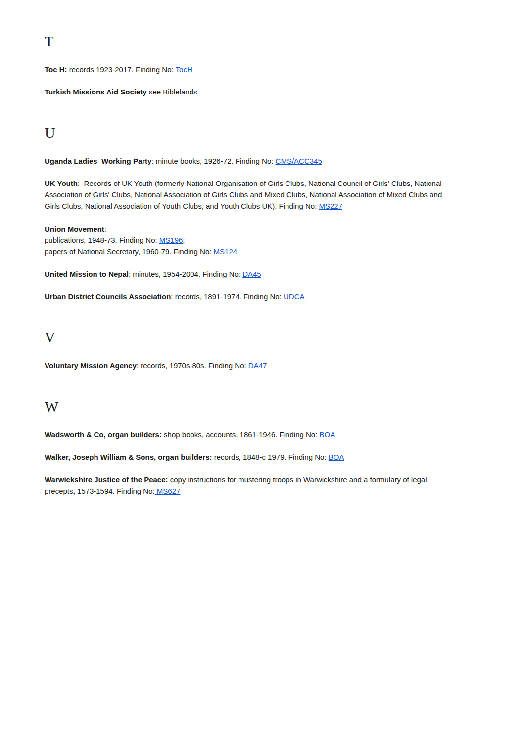T
Toc H: records 1923-2017. Finding No: TocH
Turkish Missions Aid Society see Biblelands
U
Uganda Ladies Working Party: minute books, 1926-72. Finding No: CMS/ACC345
UK Youth: Records of UK Youth (formerly National Organisation of Girls Clubs, National Council of Girls' Clubs, National Association of Girls' Clubs, National Association of Girls Clubs and Mixed Clubs, National Association of Mixed Clubs and Girls Clubs, National Association of Youth Clubs, and Youth Clubs UK). Finding No: MS227
Union Movement:
publications, 1948-73. Finding No: MS196;
papers of National Secretary, 1960-79. Finding No: MS124
United Mission to Nepal: minutes, 1954-2004. Finding No: DA45
Urban District Councils Association: records, 1891-1974. Finding No: UDCA
V
Voluntary Mission Agency: records, 1970s-80s. Finding No: DA47
W
Wadsworth & Co, organ builders: shop books, accounts, 1861-1946. Finding No: BOA
Walker, Joseph William & Sons, organ builders: records, 1848-c 1979. Finding No: BOA
Warwickshire Justice of the Peace: copy instructions for mustering troops in Warwickshire and a formulary of legal precepts, 1573-1594. Finding No: MS627